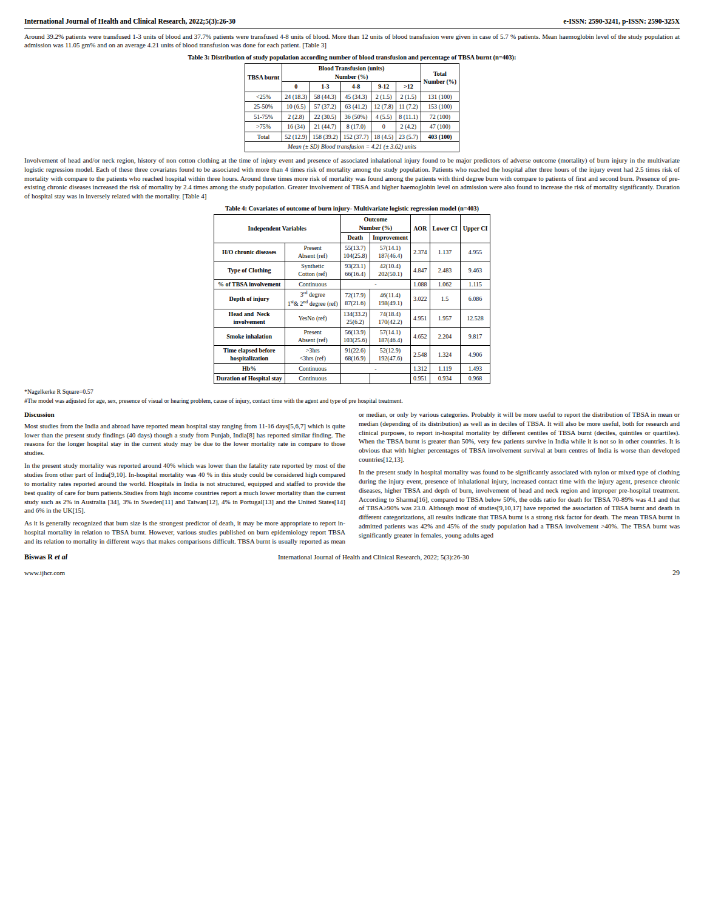International Journal of Health and Clinical Research, 2022;5(3):26-30 e-ISSN: 2590-3241, p-ISSN: 2590-325X
Around 39.2% patients were transfused 1-3 units of blood and 37.7% patients were transfused 4-8 units of blood. More than 12 units of blood transfusion were given in case of 5.7 % patients. Mean haemoglobin level of the study population at admission was 11.05 gm% and on an average 4.21 units of blood transfusion was done for each patient. [Table 3]
Table 3: Distribution of study population according number of blood transfusion and percentage of TBSA burnt (n=403):
| TBSA burnt | Blood Transfusion (units) Number (%) | Total Number (%) |
| --- | --- | --- |
| 0 | 1-3 | 4-8 | 9-12 | >12 |
| <25% | 24 (18.3) | 58 (44.3) | 45 (34.3) | 2 (1.5) | 2 (1.5) | 131 (100) |
| 25-50% | 10 (6.5) | 57 (37.2) | 63 (41.2) | 12 (7.8) | 11 (7.2) | 153 (100) |
| 51-75% | 2 (2.8) | 22 (30.5) | 36 (50%) | 4 (5.5) | 8 (11.1) | 72 (100) |
| >75% | 16 (34) | 21 (44.7) | 8 (17.0) | 0 | 2 (4.2) | 47 (100) |
| Total | 52 (12.9) | 158 (39.2) | 152 (37.7) | 18 (4.5) | 23 (5.7) | 403 (100) |
| Mean (± SD) Blood transfusion = 4.21 (± 3.62) units |
Involvement of head and/or neck region, history of non cotton clothing at the time of injury event and presence of associated inhalational injury found to be major predictors of adverse outcome (mortality) of burn injury in the multivariate logistic regression model. Each of these three covariates found to be associated with more than 4 times risk of mortality among the study population. Patients who reached the hospital after three hours of the injury event had 2.5 times risk of mortality with compare to the patients who reached hospital within three hours. Around three times more risk of mortality was found among the patients with third degree burn with compare to patients of first and second burn. Presence of pre-existing chronic diseases increased the risk of mortality by 2.4 times among the study population. Greater involvement of TBSA and higher haemoglobin level on admission were also found to increase the risk of mortality significantly. Duration of hospital stay was in inversely related with the mortality. [Table 4]
Table 4: Covariates of outcome of burn injury- Multivariate logistic regression model (n=403)
| Independent Variables | Outcome Number (%) | AOR | Lower CI | Upper CI |
| --- | --- | --- | --- | --- |
| Death | Improvement |
| H/O chronic diseases | Present Absent (ref) | 55(13.7) 104(25.8) | 57(14.1) 187(46.4) | 2.374 | 1.137 | 4.955 |
| Type of Clothing | Synthetic Cotton (ref) | 93(23.1) 66(16.4) | 42(10.4) 202(50.1) | 4.847 | 2.483 | 9.463 |
| % of TBSA involvement | Continuous | - | 1.088 | 1.062 | 1.115 |
| Depth of injury | 3 rd degree 1 st & 2 nd degree (ref) | 72(17.9) 87(21.6) | 46(11.4) 198(49.1) | 3.022 | 1.5 | 6.086 |
| Head and Neck involvement | YesNo (ref) | 134(33.2) 25(6.2) | 74(18.4) 170(42.2) | 4.951 | 1.957 | 12.528 |
| Smoke inhalation | Present Absent (ref) | 56(13.9) 103(25.6) | 57(14.1) 187(46.4) | 4.652 | 2.204 | 9.817 |
| Time elapsed before hospitalization | >3hrs <3hrs (ref) | 91(22.6) 68(16.9) | 52(12.9) 192(47.6) | 2.548 | 1.324 | 4.906 |
| Hb% | Continuous | - | 1.312 | 1.119 | 1.493 |
| Duration of Hospital stay | Continuous | | | 0.951 | 0.934 | 0.968 |
*Nagelkerke R Square=0.57
#The model was adjusted for age, sex, presence of visual or hearing problem, cause of injury, contact time with the agent and type of pre hospital treatment.
Discussion
Most studies from the India and abroad have reported mean hospital stay ranging from 11-16 days[5,6,7] which is quite lower than the present study findings (40 days) though a study from Punjab, India[8] has reported similar finding. The reasons for the longer hospital stay in the current study may be due to the lower mortality rate in compare to those studies.
In the present study mortality was reported around 40% which was lower than the fatality rate reported by most of the studies from other part of India[9,10]. In-hospital mortality was 40 % in this study could be considered high compared to mortality rates reported around the world. Hospitals in India is not structured, equipped and staffed to provide the best quality of care for burn patients.Studies from high income countries report a much lower mortality than the current study such as 2% in Australia [34], 3% in Sweden[11] and Taiwan[12], 4% in Portugal[13] and the United States[14] and 6% in the UK[15].
As it is generally recognized that burn size is the strongest predictor of death, it may be more appropriate to report in-hospital mortality in relation to TBSA burnt. However, various studies published on burn epidemiology report TBSA and its relation to mortality in different ways that makes comparisons difficult. TBSA burnt is usually reported as mean or median, or only by various categories. Probably it will be more useful to report the distribution of TBSA in mean or median (depending of its distribution) as well as in deciles of TBSA. It will also be more useful, both for research and clinical purposes, to report in-hospital mortality by different centiles of TBSA burnt (deciles, quintiles or quartiles). When the TBSA burnt is greater than 50%, very few patients survive in India while it is not so in other countries. It is obvious that with higher percentages of TBSA involvement survival at burn centres of India is worse than developed countries[12,13].
In the present study in hospital mortality was found to be significantly associated with nylon or mixed type of clothing during the injury event, presence of inhalational injury, increased contact time with the injury agent, presence chronic diseases, higher TBSA and depth of burn, involvement of head and neck region and improper pre-hospital treatment. According to Sharma[16], compared to TBSA below 50%, the odds ratio for death for TBSA 70-89% was 4.1 and that of TBSA≥90% was 23.0. Although most of studies[9,10,17] have reported the association of TBSA burnt and death in different categorizations, all results indicate that TBSA burnt is a strong risk factor for death. The mean TBSA burnt in admitted patients was 42% and 45% of the study population had a TBSA involvement >40%. The TBSA burnt was significantly greater in females, young adults aged
Biswas R et al
International Journal of Health and Clinical Research, 2022; 5(3):26-30
www.ijhcr.com
29